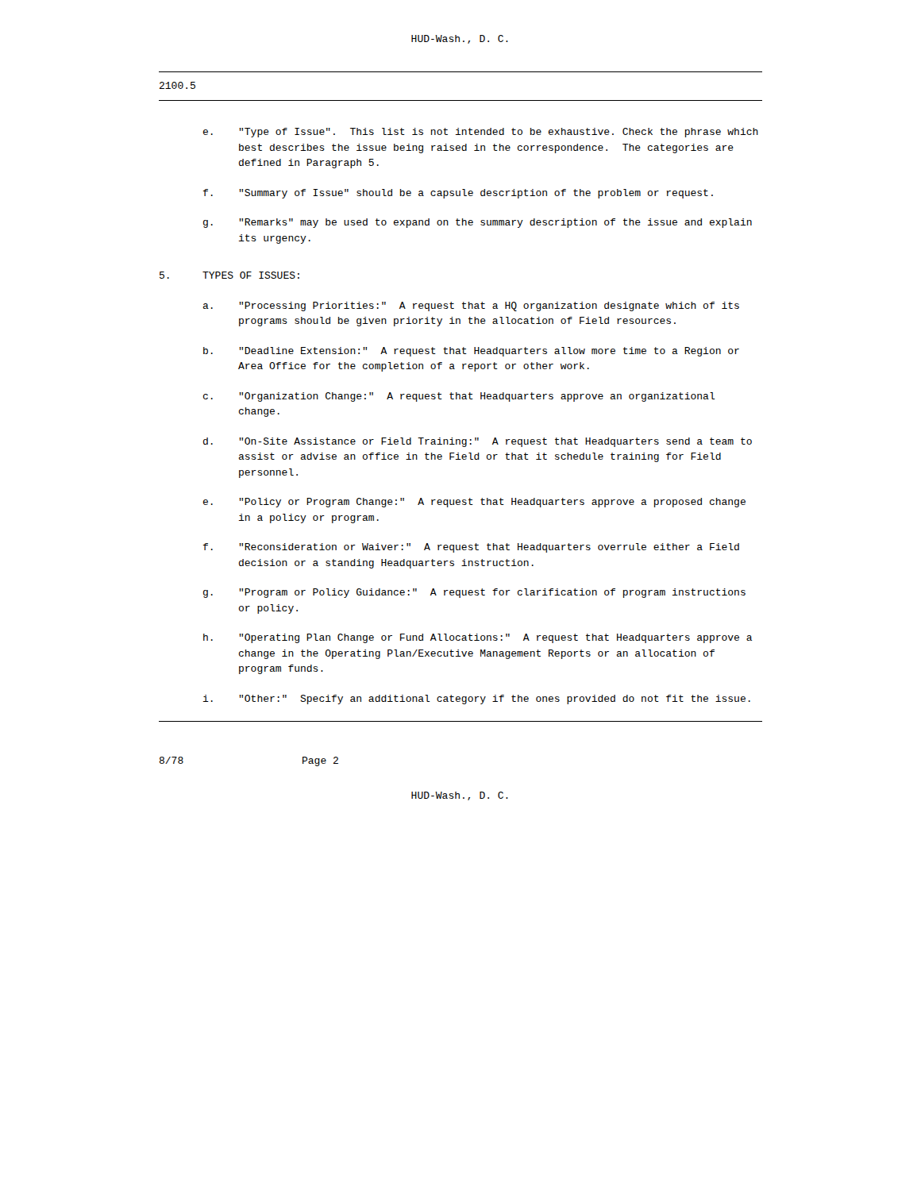HUD-Wash., D. C.
2100.5
e.
"Type of Issue". This list is not intended to be exhaustive. Check the phrase which best describes the issue being raised in the correspondence. The categories are defined in Paragraph 5.
f.
"Summary of Issue" should be a capsule description of the problem or request.
g.
"Remarks" may be used to expand on the summary description of the issue and explain its urgency.
5.
TYPES OF ISSUES:
a.
"Processing Priorities:" A request that a HQ organization designate which of its programs should be given priority in the allocation of Field resources.
b.
"Deadline Extension:" A request that Headquarters allow more time to a Region or Area Office for the completion of a report or other work.
c.
"Organization Change:" A request that Headquarters approve an organizational change.
d.
"On-Site Assistance or Field Training:" A request that Headquarters send a team to assist or advise an office in the Field or that it schedule training for Field personnel.
e.
"Policy or Program Change:" A request that Headquarters approve a proposed change in a policy or program.
f.
"Reconsideration or Waiver:" A request that Headquarters overrule either a Field decision or a standing Headquarters instruction.
g.
"Program or Policy Guidance:" A request for clarification of program instructions or policy.
h.
"Operating Plan Change or Fund Allocations:" A request that Headquarters approve a change in the Operating Plan/Executive Management Reports or an allocation of program funds.
i.
"Other:" Specify an additional category if the ones provided do not fit the issue.
8/78
Page 2
HUD-Wash., D. C.